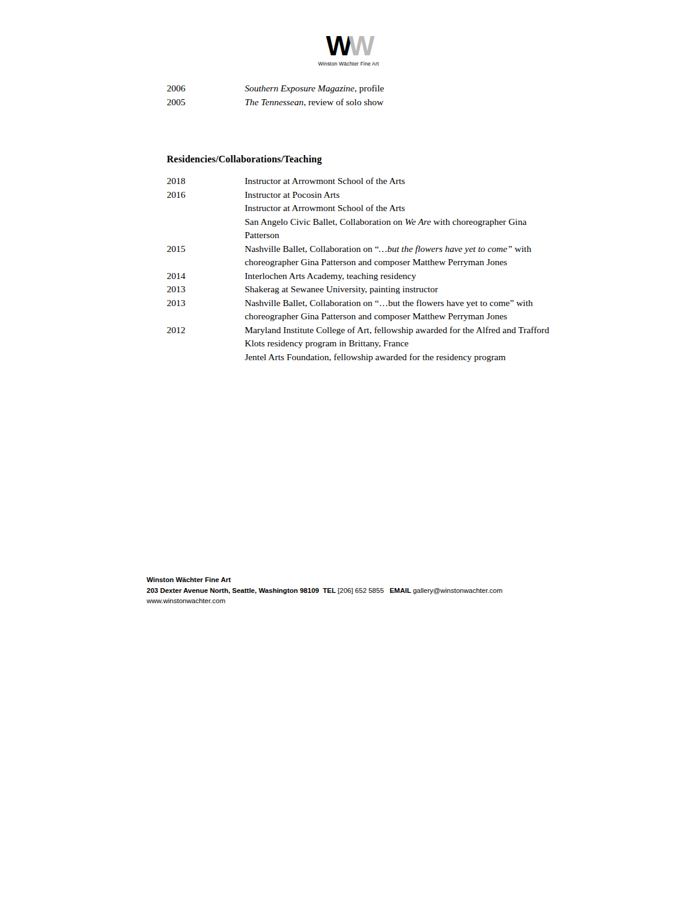WW
Winston Wächter Fine Art
| 2006 | Southern Exposure Magazine , profile |
| 2005 | The Tennessean , review of solo show |
Residencies/Collaborations/Teaching
| 2018 | Instructor at Arrowmont School of the Arts |
| 2016 | Instructor at Pocosin Arts Instructor at Arrowmont School of the Arts San Angelo Civic Ballet, Collaboration on We Are with choreographer Gina Patterson |
| 2015 | Nashville Ballet, Collaboration on “ …but the flowers have yet to come” with choreographer Gina Patterson and composer Matthew Perryman Jones |
| 2014 | Interlochen Arts Academy, teaching residency |
| 2013 | Shakerag at Sewanee University, painting instructor |
| 2013 | Nashville Ballet, Collaboration on “…but the flowers have yet to come” with choreographer Gina Patterson and composer Matthew Perryman Jones |
| 2012 | Maryland Institute College of Art, fellowship awarded for the Alfred and Trafford Klots residency program in Brittany, France Jentel Arts Foundation, fellowship awarded for the residency program |
Winston Wächter Fine Art
203 Dexter Avenue North, Seattle, Washington 98109 TEL [206] 652 5855 EMAIL gallery@winstonwachter.com www.winstonwachter.com